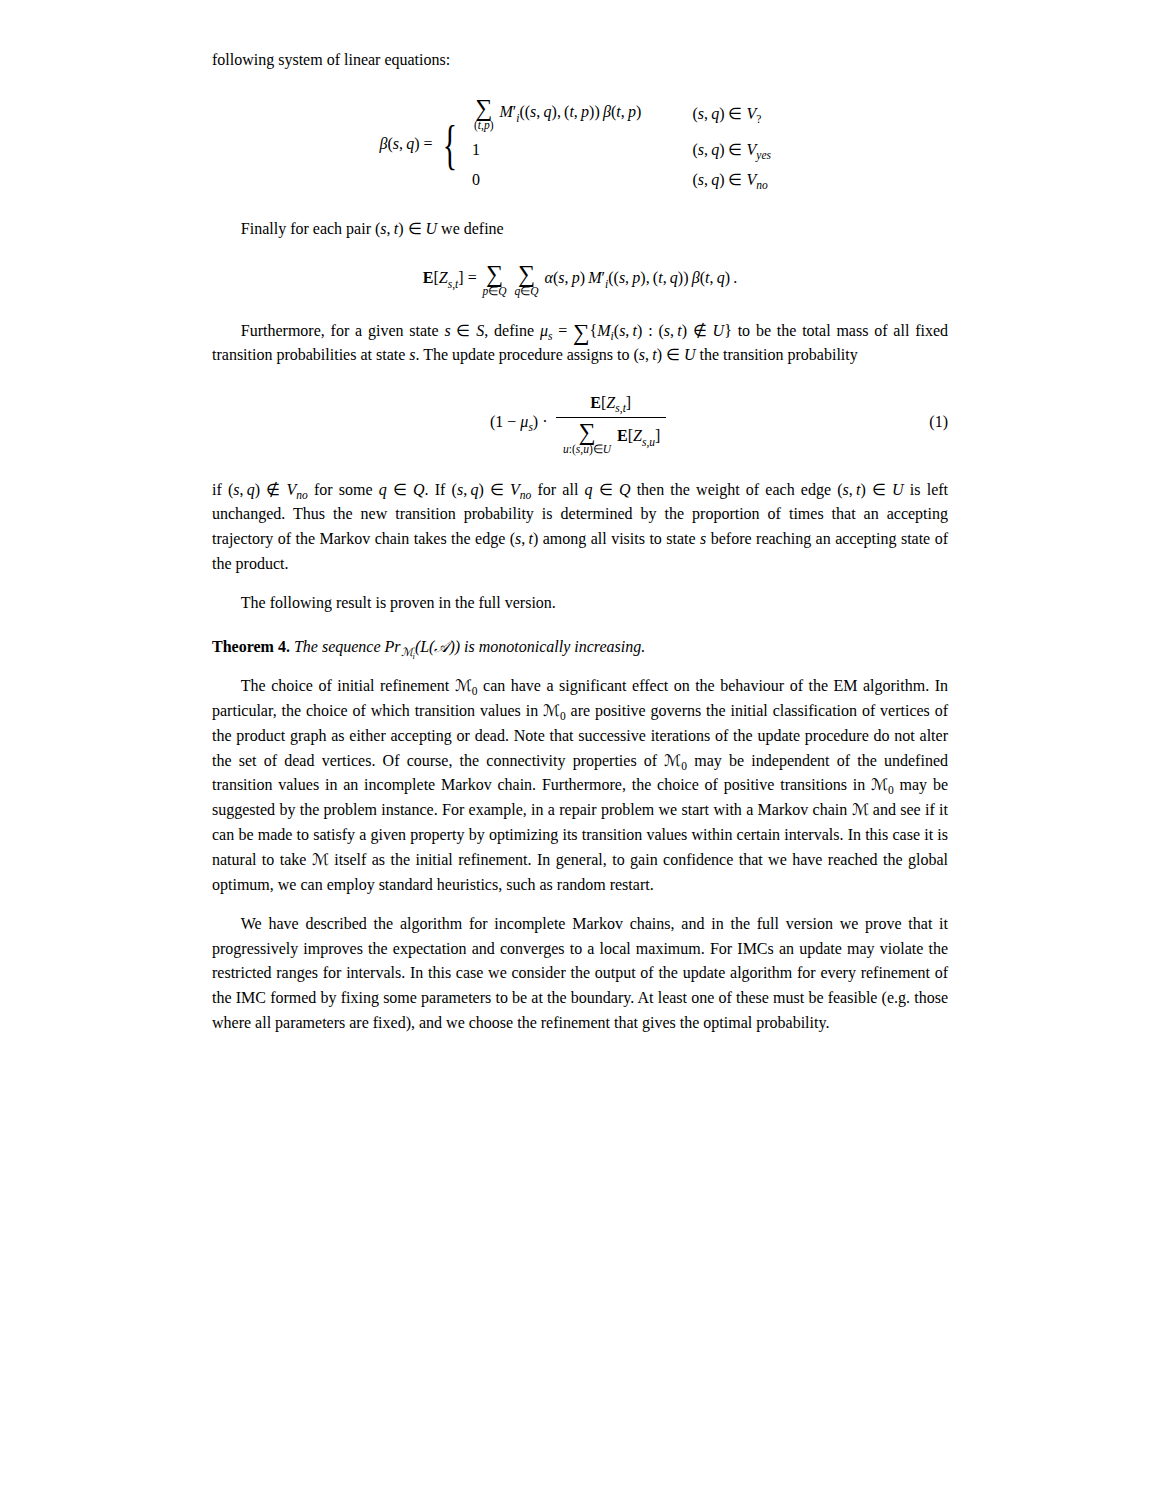following system of linear equations:
β(s, q) = {
| ∑ ( t , p ) M ′ i (( s , q ), ( t , p )) β ( t , p ) | ( s , q ) ∈ V ? |
| 1 | ( s , q ) ∈ V yes |
| 0 | ( s , q ) ∈ V no |
Finally for each pair (s, t) ∈ U we define
E[Zs,t] = ∑p∈Q ∑q∈Q α(s, p) M′i((s, p), (t, q)) β(t, q) .
Furthermore, for a given state s ∈ S, define μs = ∑{Mi(s, t) : (s, t) ∉ U} to be the total mass of all fixed transition probabilities at state s. The update procedure assigns to (s, t) ∈ U the transition probability
(1 − μs) · E[Zs,t] ∑u:(s,u)∈U E[Zs,u] (1)
if (s, q) ∉ Vno for some q ∈ Q. If (s, q) ∈ Vno for all q ∈ Q then the weight of each edge (s, t) ∈ U is left unchanged. Thus the new transition probability is determined by the proportion of times that an accepting trajectory of the Markov chain takes the edge (s, t) among all visits to state s before reaching an accepting state of the product.
The following result is proven in the full version.
Theorem 4.
The sequence Prℳi(L(𝒜)) is monotonically increasing.
The choice of initial refinement ℳ0 can have a significant effect on the behaviour of the EM algorithm. In particular, the choice of which transition values in ℳ0 are positive governs the initial classification of vertices of the product graph as either accepting or dead. Note that successive iterations of the update procedure do not alter the set of dead vertices. Of course, the connectivity properties of ℳ0 may be independent of the undefined transition values in an incomplete Markov chain. Furthermore, the choice of positive transitions in ℳ0 may be suggested by the problem instance. For example, in a repair problem we start with a Markov chain ℳ and see if it can be made to satisfy a given property by optimizing its transition values within certain intervals. In this case it is natural to take ℳ itself as the initial refinement. In general, to gain confidence that we have reached the global optimum, we can employ standard heuristics, such as random restart.
We have described the algorithm for incomplete Markov chains, and in the full version we prove that it progressively improves the expectation and converges to a local maximum. For IMCs an update may violate the restricted ranges for intervals. In this case we consider the output of the update algorithm for every refinement of the IMC formed by fixing some parameters to be at the boundary. At least one of these must be feasible (e.g. those where all parameters are fixed), and we choose the refinement that gives the optimal probability.